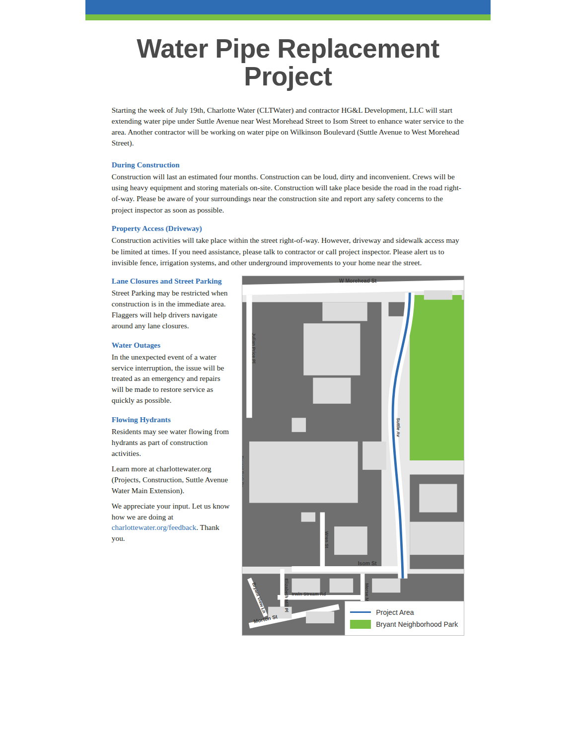Water Pipe Replacement Project
Starting the week of July 19th, Charlotte Water (CLTWater) and contractor HG&L Development, LLC will start extending water pipe under Suttle Avenue near West Morehead Street to Isom Street to enhance water service to the area. Another contractor will be working on water pipe on Wilkinson Boulevard (Suttle Avenue to West Morehead Street).
During Construction
Construction will last an estimated four months. Construction can be loud, dirty and inconvenient. Crews will be using heavy equipment and storing materials on-site. Construction will take place beside the road in the road right-of-way. Please be aware of your surroundings near the construction site and report any safety concerns to the project inspector as soon as possible.
Property Access (Driveway)
Construction activities will take place within the street right-of-way. However, driveway and sidewalk access may be limited at times. If you need assistance, please talk to contractor or call project inspector. Please alert us to invisible fence, irrigation systems, and other underground improvements to your home near the street.
Lane Closures and Street Parking
Street Parking may be restricted when construction is in the immediate area. Flaggers will help drivers navigate around any lane closures.
Water Outages
In the unexpected event of a water service interruption, the issue will be treated as an emergency and repairs will be made to restore service as quickly as possible.
Flowing Hydrants
Residents may see water flowing from hydrants as part of construction activities.
Learn more at charlottewater.org (Projects, Construction, Suttle Avenue Water Main Extension).
We appreciate your input. Let us know how we are doing at charlottewater.org/feedback. Thank you.
W Morehead St Julian Price Pl Bryant Park Dr Suttle Av Wren St Isom St Elizabeth Mill Pl Bryant View Ln Morse Mill Ln Irwin Stream Rd Morton St
Project Area
Bryant Neighborhood Park